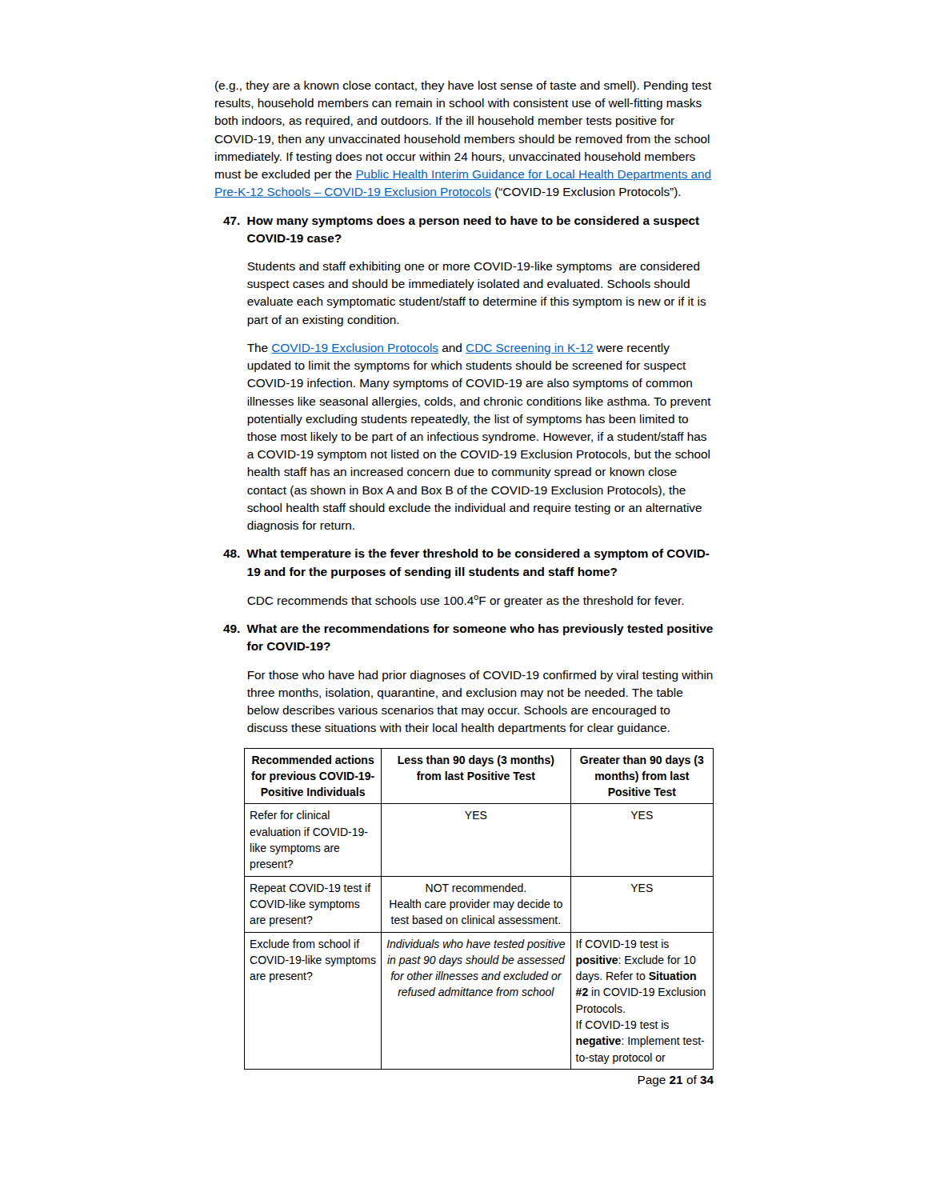(e.g., they are a known close contact, they have lost sense of taste and smell). Pending test results, household members can remain in school with consistent use of well-fitting masks both indoors, as required, and outdoors. If the ill household member tests positive for COVID-19, then any unvaccinated household members should be removed from the school immediately. If testing does not occur within 24 hours, unvaccinated household members must be excluded per the Public Health Interim Guidance for Local Health Departments and Pre-K-12 Schools – COVID-19 Exclusion Protocols (“COVID-19 Exclusion Protocols”).
47.
How many symptoms does a person need to have to be considered a suspect COVID-19 case?
Students and staff exhibiting one or more COVID-19-like symptoms are considered suspect cases and should be immediately isolated and evaluated. Schools should evaluate each symptomatic student/staff to determine if this symptom is new or if it is part of an existing condition.
The COVID-19 Exclusion Protocols and CDC Screening in K-12 were recently updated to limit the symptoms for which students should be screened for suspect COVID-19 infection. Many symptoms of COVID-19 are also symptoms of common illnesses like seasonal allergies, colds, and chronic conditions like asthma. To prevent potentially excluding students repeatedly, the list of symptoms has been limited to those most likely to be part of an infectious syndrome. However, if a student/staff has a COVID-19 symptom not listed on the COVID-19 Exclusion Protocols, but the school health staff has an increased concern due to community spread or known close contact (as shown in Box A and Box B of the COVID-19 Exclusion Protocols), the school health staff should exclude the individual and require testing or an alternative diagnosis for return.
48.
What temperature is the fever threshold to be considered a symptom of COVID-19 and for the purposes of sending ill students and staff home?
CDC recommends that schools use 100.4oF or greater as the threshold for fever.
49.
What are the recommendations for someone who has previously tested positive for COVID-19?
For those who have had prior diagnoses of COVID-19 confirmed by viral testing within three months, isolation, quarantine, and exclusion may not be needed. The table below describes various scenarios that may occur. Schools are encouraged to discuss these situations with their local health departments for clear guidance.
| Recommended actions for previous COVID-19-Positive Individuals | Less than 90 days (3 months) from last Positive Test | Greater than 90 days (3 months) from last Positive Test |
| --- | --- | --- |
| Refer for clinical evaluation if COVID-19-like symptoms are present? | YES | YES |
| Repeat COVID-19 test if COVID-like symptoms are present? | NOT recommended. Health care provider may decide to test based on clinical assessment. | YES |
| Exclude from school if COVID-19-like symptoms are present? | Individuals who have tested positive in past 90 days should be assessed for other illnesses and excluded or refused admittance from school | If COVID-19 test is positive : Exclude for 10 days. Refer to Situation #2 in COVID-19 Exclusion Protocols. If COVID-19 test is negative : Implement test-to-stay protocol or |
Page 21 of 34